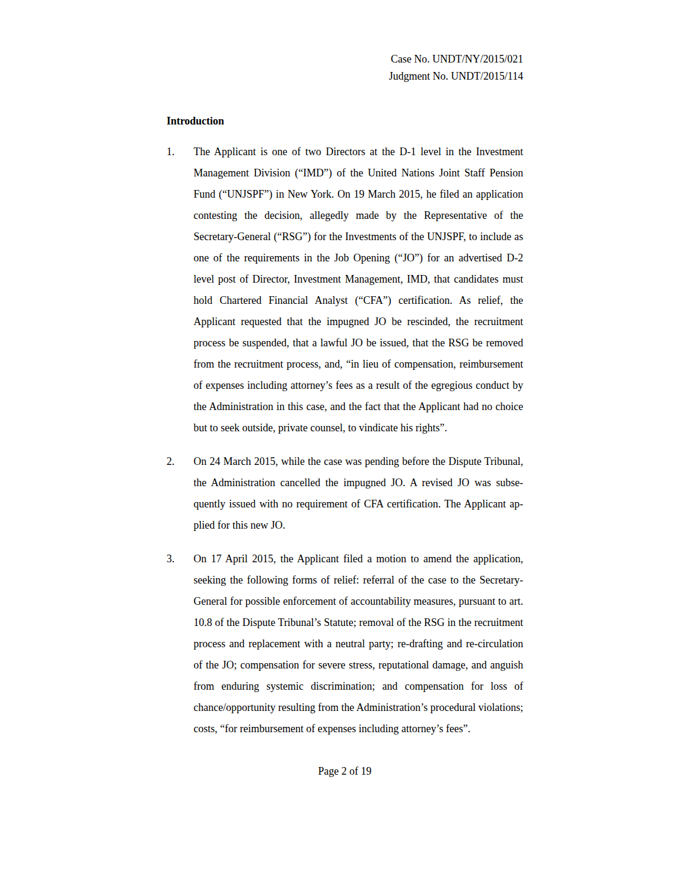Case No. UNDT/NY/2015/021
Judgment No. UNDT/2015/114
Introduction
1.
The Applicant is one of two Directors at the D-1 level in the Investment Management Division (“IMD”) of the United Nations Joint Staff Pension Fund (“UNJSPF”) in New York. On 19 March 2015, he filed an application contesting the decision, allegedly made by the Representative of the Secretary-General (“RSG”) for the Investments of the UNJSPF, to include as one of the requirements in the Job Opening (“JO”) for an advertised D-2 level post of Director, Investment Management, IMD, that candidates must hold Chartered Financial Analyst (“CFA”) certification. As relief, the Applicant requested that the impugned JO be rescinded, the recruitment process be suspended, that a lawful JO be issued, that the RSG be removed from the recruitment process, and, “in lieu of compensation, reimbursement of expenses including attorney’s fees as a result of the egregious conduct by the Administration in this case, and the fact that the Applicant had no choice but to seek outside, private counsel, to vindicate his rights”.
2.
On 24 March 2015, while the case was pending before the Dispute Tribunal, the Administration cancelled the impugned JO. A revised JO was subsequently issued with no requirement of CFA certification. The Applicant applied for this new JO.
3.
On 17 April 2015, the Applicant filed a motion to amend the application, seeking the following forms of relief: referral of the case to the Secretary-General for possible enforcement of accountability measures, pursuant to art. 10.8 of the Dispute Tribunal’s Statute; removal of the RSG in the recruitment process and replacement with a neutral party; re-drafting and re-circulation of the JO; compensation for severe stress, reputational damage, and anguish from enduring systemic discrimination; and compensation for loss of chance/opportunity resulting from the Administration’s procedural violations; costs, “for reimbursement of expenses including attorney’s fees”.
Page 2 of 19